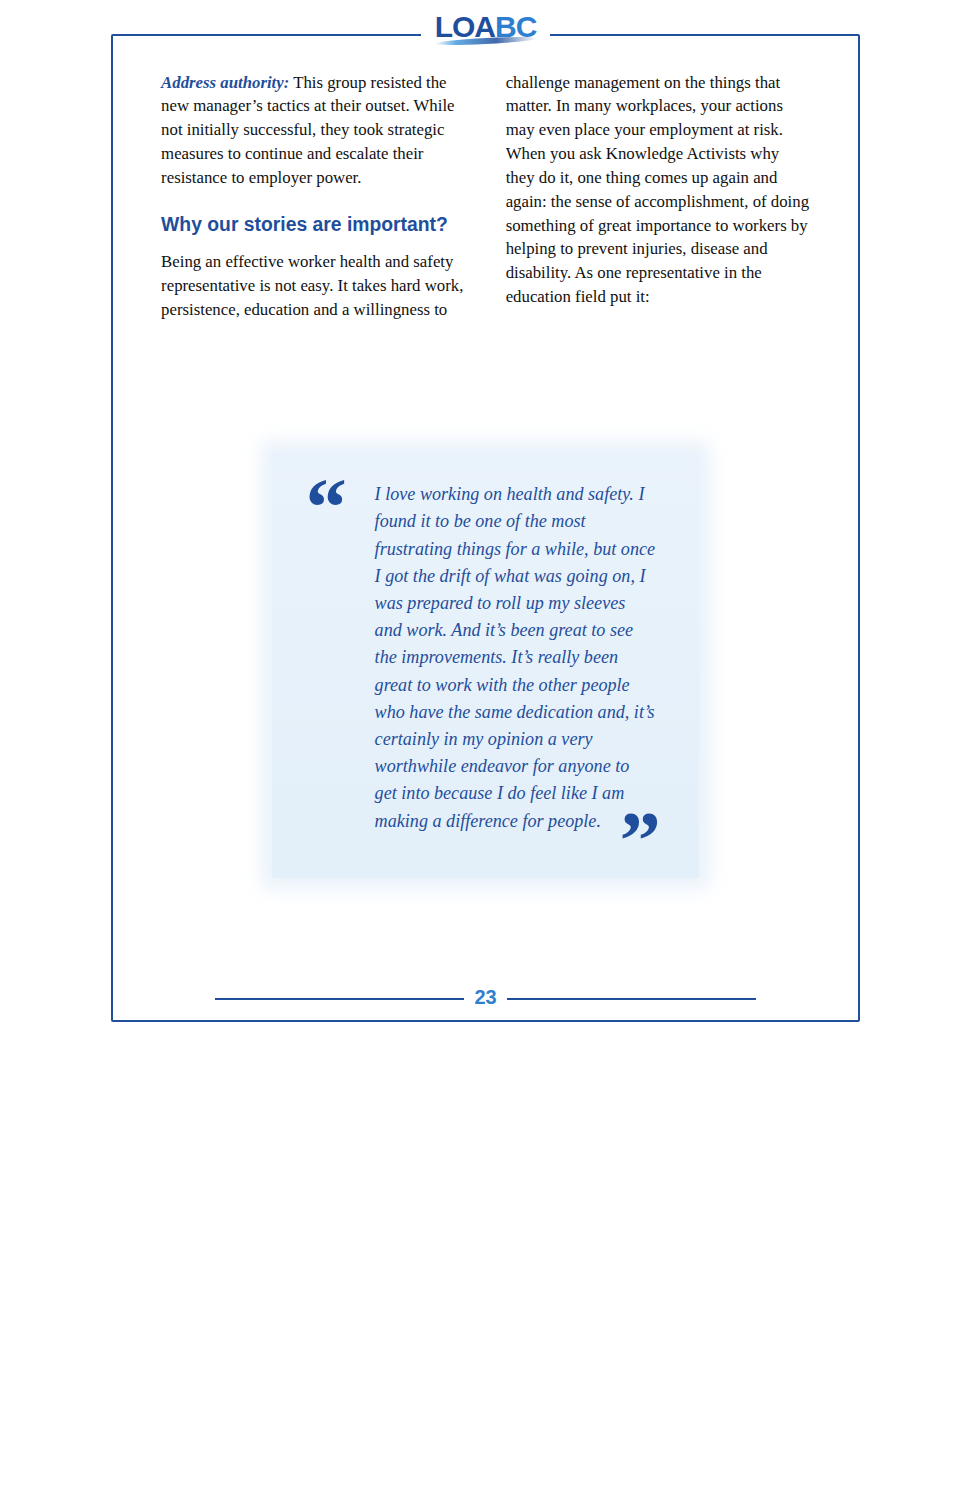LOABC
Address authority: This group resisted the new manager’s tactics at their outset. While not initially successful, they took strategic measures to continue and escalate their resistance to employer power.
Why our stories are important?
Being an effective worker health and safety representative is not easy. It takes hard work, persistence, education and a willingness to challenge management on the things that matter. In many workplaces, your actions may even place your employment at risk. When you ask Knowledge Activists why they do it, one thing comes up again and again: the sense of accomplishment, of doing something of great importance to workers by helping to prevent injuries, disease and disability. As one representative in the education field put it:
“
I love working on health and safety. I found it to be one of the most frustrating things for a while, but once I got the drift of what was going on, I was prepared to roll up my sleeves and work. And it’s been great to see the improvements. It’s really been great to work with the other people who have the same dedication and, it’s certainly in my opinion a very worthwhile endeavor for anyone to get into because I do feel like I am making a difference for people.
”
23